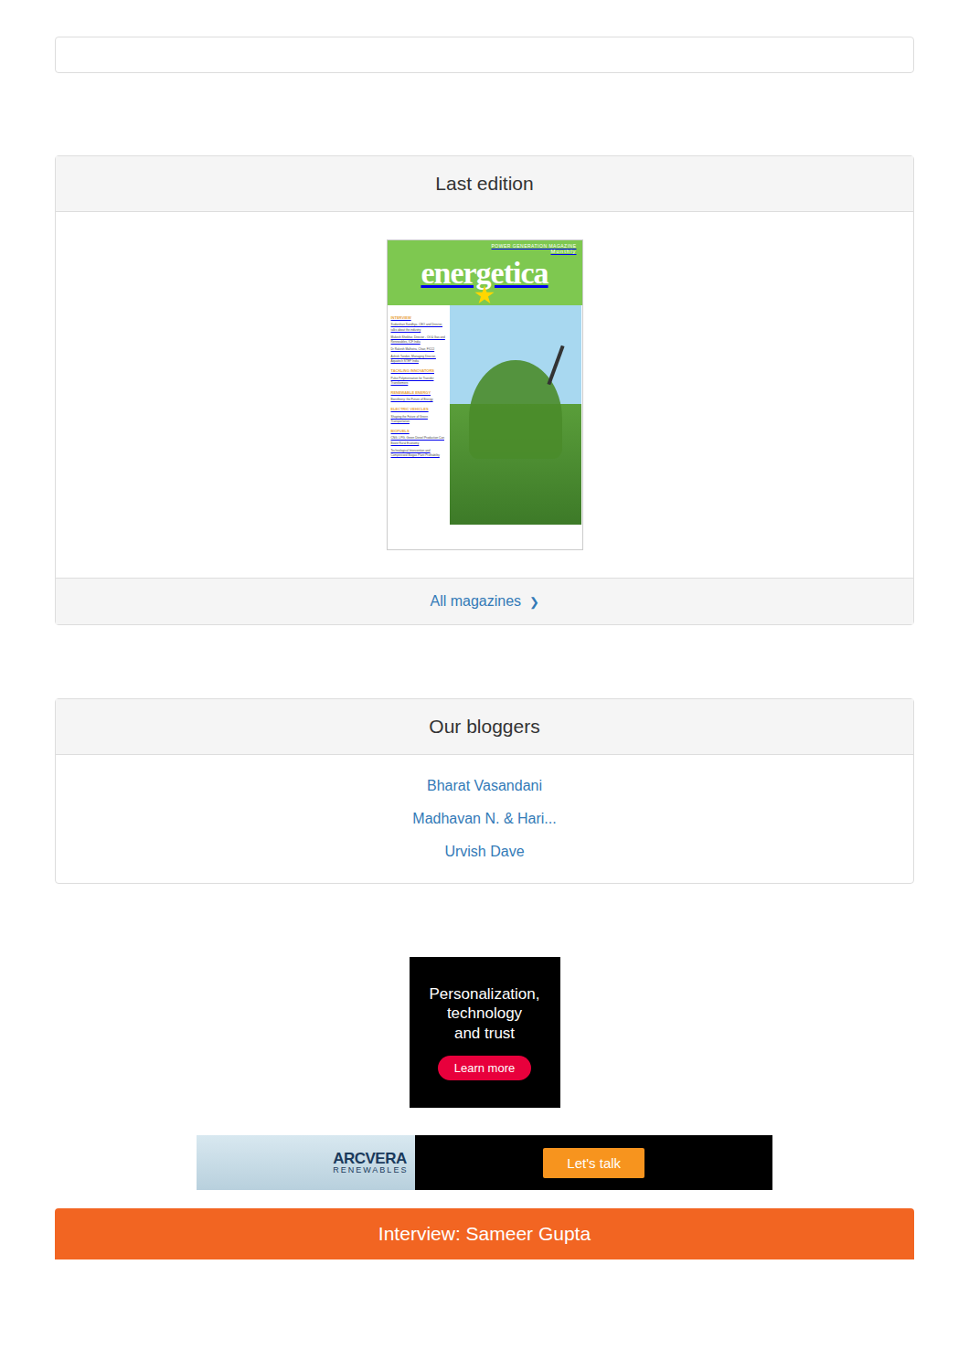Last edition
POWER GENERATION MAGAZINE
Monthly
energetica
Interview
Sudarshan Sandhya, CEO and Director, talks about the industry
Mukesh Shekhar, Director - Oil & Gas and Renewables, ICF India
Dr Rakesh Malhotra, Chair, FICCI
Ashish Tandon, Managing Director, Aquatech STEP India
Tackling Innovators
Pulse Polymerisation for Transfer Transformers
Renewable Energy
Biorefinery: the Future of Energy
Electric Vehicles
Shaping the Future of Green Transportation
Biofuels
CNG, LPG, Green Diesel Production Can Boost Rural Economy
Technological Intervention and Compressed Biogas Plant Profitability
All magazines ❯
Our bloggers
Bharat Vasandani Madhavan N. & Hari... Urvish Dave
Personalization,
technology
and trust
Learn more
ARCVERA
RENEWABLES
Let's talk
Interview: Sameer Gupta